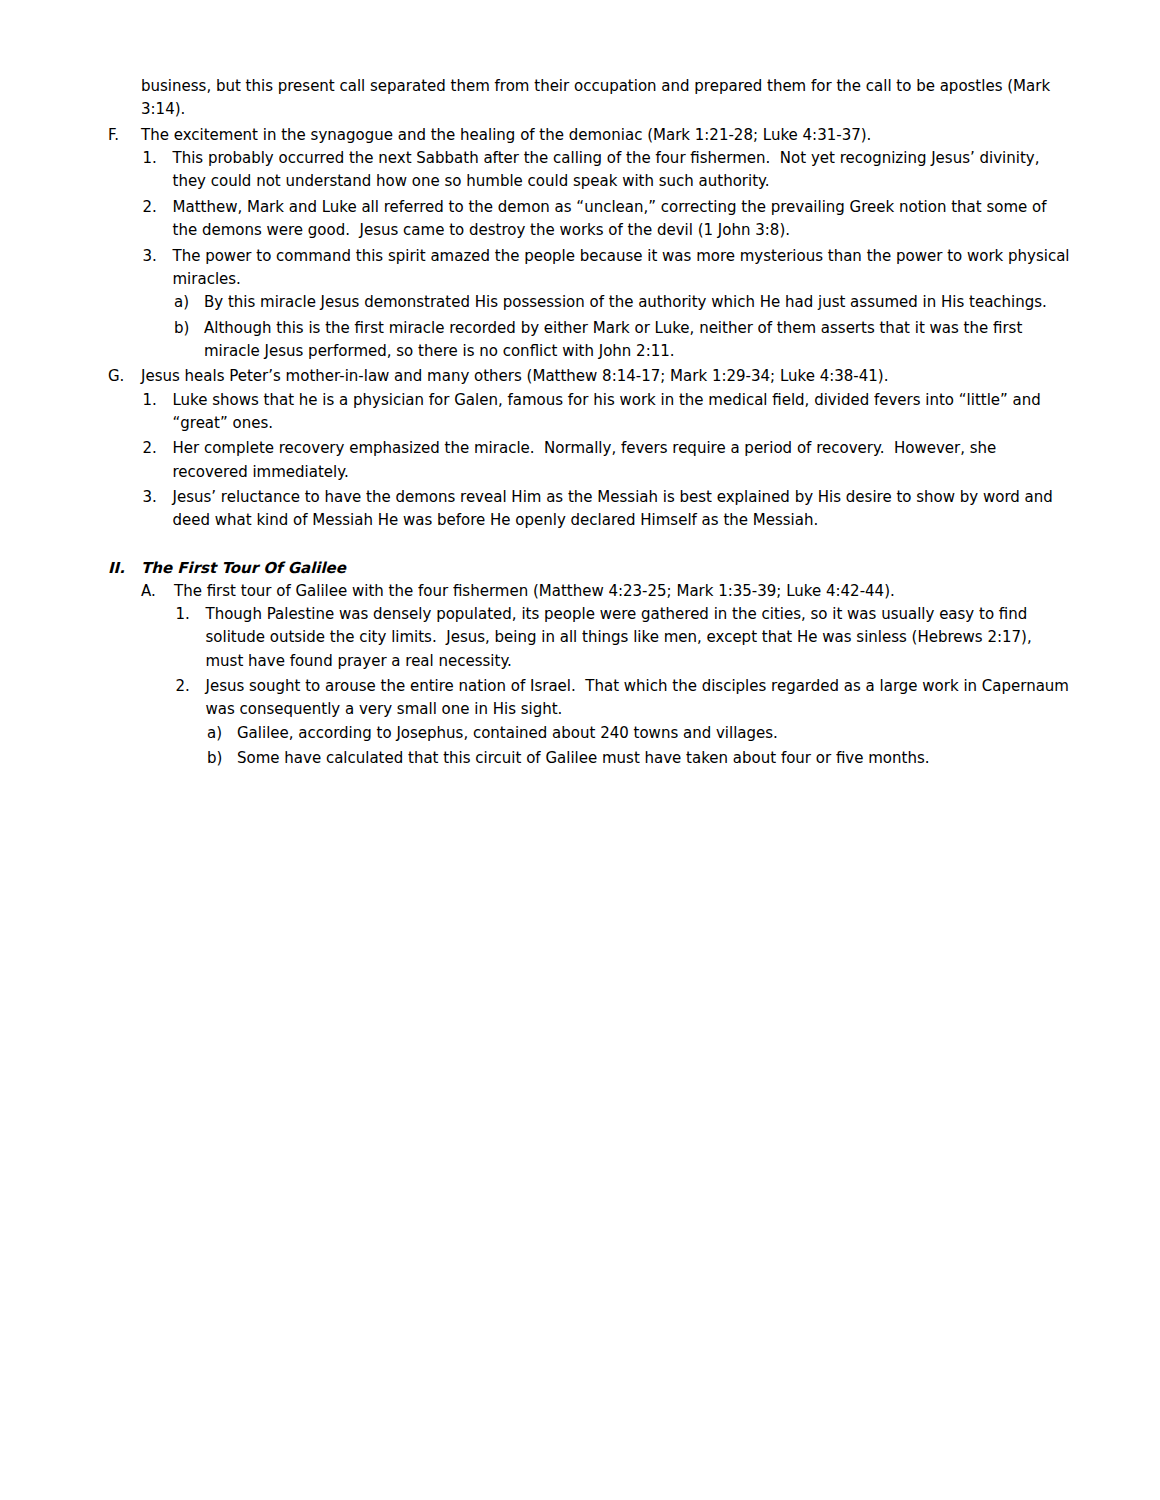business, but this present call separated them from their occupation and prepared them for the call to be apostles (Mark 3:14).
F. The excitement in the synagogue and the healing of the demoniac (Mark 1:21-28; Luke 4:31-37).
1. This probably occurred the next Sabbath after the calling of the four fishermen. Not yet recognizing Jesus’ divinity, they could not understand how one so humble could speak with such authority.
2. Matthew, Mark and Luke all referred to the demon as “unclean,” correcting the prevailing Greek notion that some of the demons were good. Jesus came to destroy the works of the devil (1 John 3:8).
3. The power to command this spirit amazed the people because it was more mysterious than the power to work physical miracles.
a) By this miracle Jesus demonstrated His possession of the authority which He had just assumed in His teachings.
b) Although this is the first miracle recorded by either Mark or Luke, neither of them asserts that it was the first miracle Jesus performed, so there is no conflict with John 2:11.
G. Jesus heals Peter’s mother-in-law and many others (Matthew 8:14-17; Mark 1:29-34; Luke 4:38-41).
1. Luke shows that he is a physician for Galen, famous for his work in the medical field, divided fevers into “little” and “great” ones.
2. Her complete recovery emphasized the miracle. Normally, fevers require a period of recovery. However, she recovered immediately.
3. Jesus’ reluctance to have the demons reveal Him as the Messiah is best explained by His desire to show by word and deed what kind of Messiah He was before He openly declared Himself as the Messiah.
II. The First Tour Of Galilee
A. The first tour of Galilee with the four fishermen (Matthew 4:23-25; Mark 1:35-39; Luke 4:42-44).
1. Though Palestine was densely populated, its people were gathered in the cities, so it was usually easy to find solitude outside the city limits. Jesus, being in all things like men, except that He was sinless (Hebrews 2:17), must have found prayer a real necessity.
2. Jesus sought to arouse the entire nation of Israel. That which the disciples regarded as a large work in Capernaum was consequently a very small one in His sight.
a) Galilee, according to Josephus, contained about 240 towns and villages.
b) Some have calculated that this circuit of Galilee must have taken about four or five months.